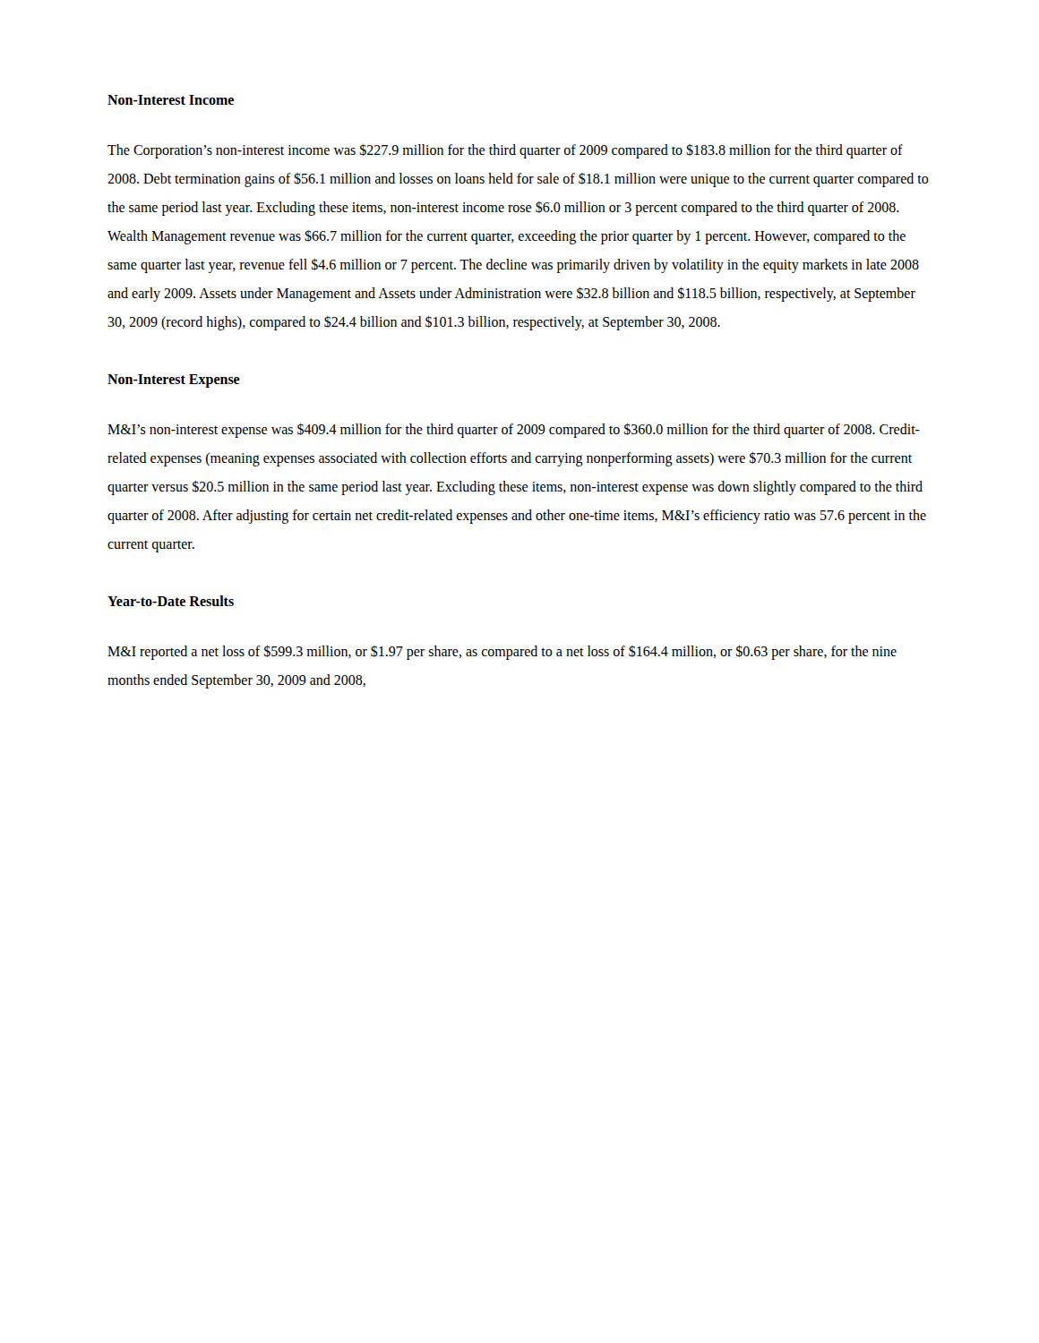Non-Interest Income
The Corporation’s non-interest income was $227.9 million for the third quarter of 2009 compared to $183.8 million for the third quarter of 2008. Debt termination gains of $56.1 million and losses on loans held for sale of $18.1 million were unique to the current quarter compared to the same period last year. Excluding these items, non-interest income rose $6.0 million or 3 percent compared to the third quarter of 2008. Wealth Management revenue was $66.7 million for the current quarter, exceeding the prior quarter by 1 percent. However, compared to the same quarter last year, revenue fell $4.6 million or 7 percent. The decline was primarily driven by volatility in the equity markets in late 2008 and early 2009. Assets under Management and Assets under Administration were $32.8 billion and $118.5 billion, respectively, at September 30, 2009 (record highs), compared to $24.4 billion and $101.3 billion, respectively, at September 30, 2008.
Non-Interest Expense
M&I’s non-interest expense was $409.4 million for the third quarter of 2009 compared to $360.0 million for the third quarter of 2008. Credit-related expenses (meaning expenses associated with collection efforts and carrying nonperforming assets) were $70.3 million for the current quarter versus $20.5 million in the same period last year. Excluding these items, non-interest expense was down slightly compared to the third quarter of 2008. After adjusting for certain net credit-related expenses and other one-time items, M&I’s efficiency ratio was 57.6 percent in the current quarter.
Year-to-Date Results
M&I reported a net loss of $599.3 million, or $1.97 per share, as compared to a net loss of $164.4 million, or $0.63 per share, for the nine months ended September 30, 2009 and 2008,